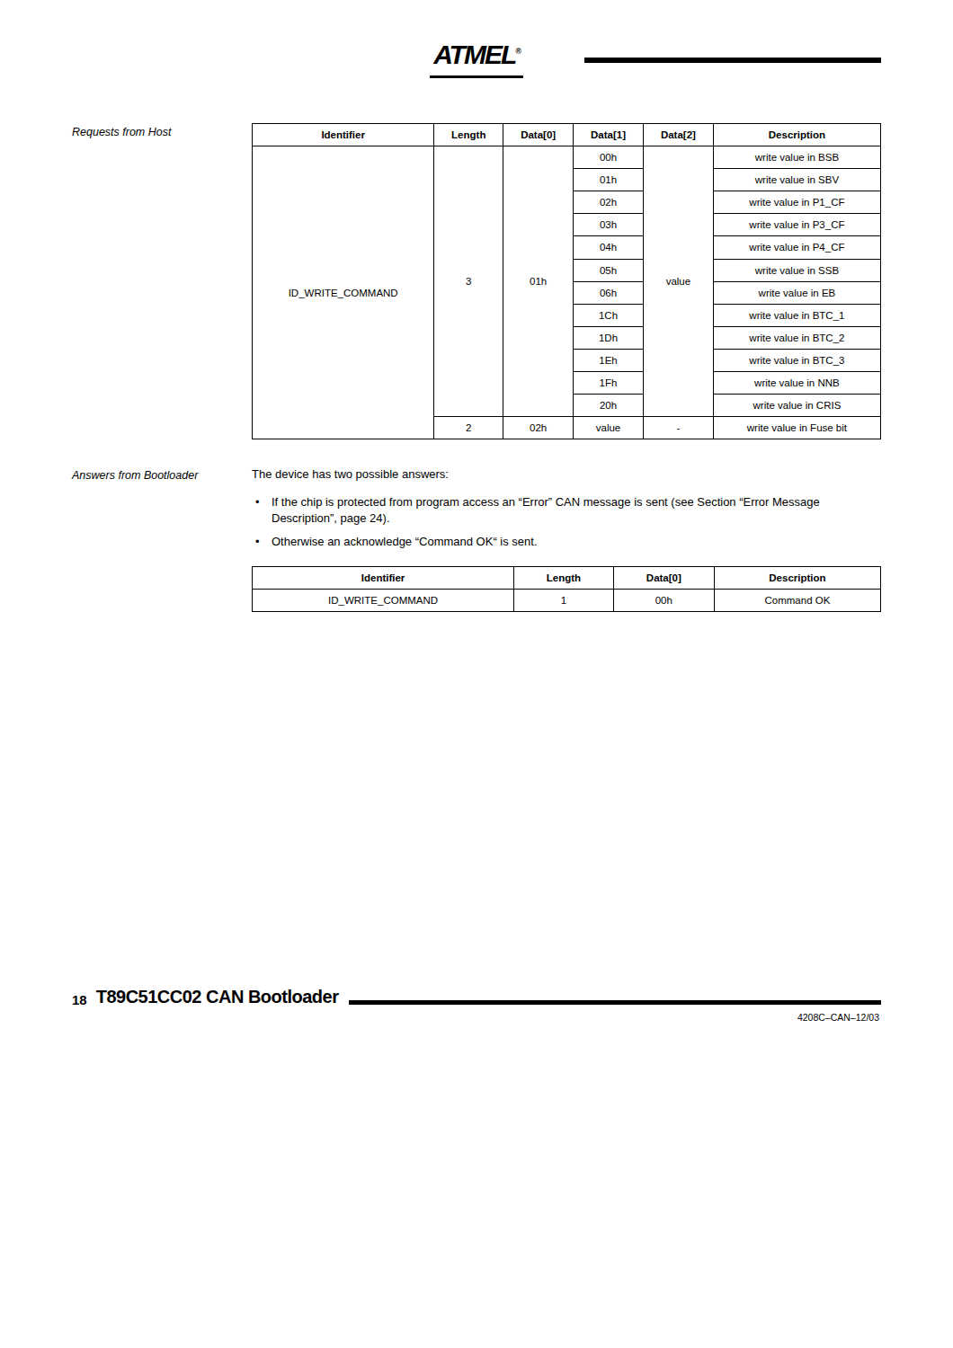ATMEL®
Requests from Host
| Identifier | Length | Data[0] | Data[1] | Data[2] | Description |
| --- | --- | --- | --- | --- | --- |
| ID_WRITE_COMMAND | 3 | 01h | 00h | value | write value in BSB |
| 01h | write value in SBV |
| 02h | write value in P1_CF |
| 03h | write value in P3_CF |
| 04h | write value in P4_CF |
| 05h | write value in SSB |
| 06h | write value in EB |
| 1Ch | write value in BTC_1 |
| 1Dh | write value in BTC_2 |
| 1Eh | write value in BTC_3 |
| 1Fh | write value in NNB |
| 20h | write value in CRIS |
| 2 | 02h | value | - | write value in Fuse bit |
Answers from Bootloader
The device has two possible answers:
If the chip is protected from program access an “Error” CAN message is sent (see Section “Error Message Description”, page 24).
Otherwise an acknowledge “Command OK“ is sent.
| Identifier | Length | Data[0] | Description |
| --- | --- | --- | --- |
| ID_WRITE_COMMAND | 1 | 00h | Command OK |
18
T89C51CC02 CAN Bootloader
4208C–CAN–12/03